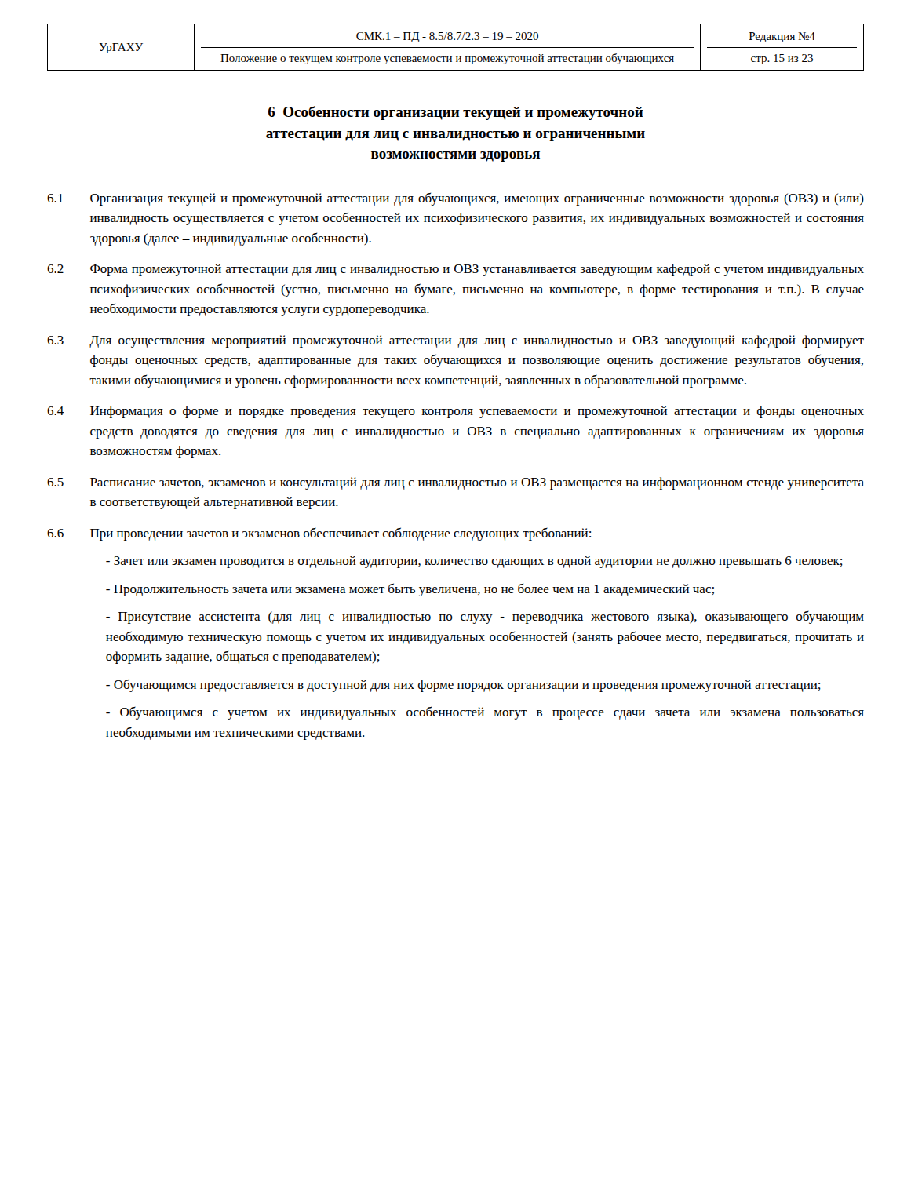| УрГАХУ | СМК.1 – ПД - 8.5/8.7/2.3 – 19 – 2020 Положение о текущем контроле успеваемости и промежуточной аттестации обучающихся | Редакция №4 стр. 15 из 23 |
6 Особенности организации текущей и промежуточной
аттестации для лиц с инвалидностью и ограниченными
возможностями здоровья
6.1 Организация текущей и промежуточной аттестации для обучающихся, имеющих ограниченные возможности здоровья (ОВЗ) и (или) инвалидность осуществляется с учетом особенностей их психофизического развития, их индивидуальных возможностей и состояния здоровья (далее – индивидуальные особенности).
6.2 Форма промежуточной аттестации для лиц с инвалидностью и ОВЗ устанавливается заведующим кафедрой с учетом индивидуальных психофизических особенностей (устно, письменно на бумаге, письменно на компьютере, в форме тестирования и т.п.). В случае необходимости предоставляются услуги сурдопереводчика.
6.3 Для осуществления мероприятий промежуточной аттестации для лиц с инвалидностью и ОВЗ заведующий кафедрой формирует фонды оценочных средств, адаптированные для таких обучающихся и позволяющие оценить достижение результатов обучения, такими обучающимися и уровень сформированности всех компетенций, заявленных в образовательной программе.
6.4 Информация о форме и порядке проведения текущего контроля успеваемости и промежуточной аттестации и фонды оценочных средств доводятся до сведения для лиц с инвалидностью и ОВЗ в специально адаптированных к ограничениям их здоровья возможностям формах.
6.5 Расписание зачетов, экзаменов и консультаций для лиц с инвалидностью и ОВЗ размещается на информационном стенде университета в соответствующей альтернативной версии.
6.6 При проведении зачетов и экзаменов обеспечивает соблюдение следующих требований:
- Зачет или экзамен проводится в отдельной аудитории, количество сдающих в одной аудитории не должно превышать 6 человек;
- Продолжительность зачета или экзамена может быть увеличена, но не более чем на 1 академический час;
- Присутствие ассистента (для лиц с инвалидностью по слуху - переводчика жестового языка), оказывающего обучающим необходимую техническую помощь с учетом их индивидуальных особенностей (занять рабочее место, передвигаться, прочитать и оформить задание, общаться с преподавателем);
- Обучающимся предоставляется в доступной для них форме порядок организации и проведения промежуточной аттестации;
- Обучающимся с учетом их индивидуальных особенностей могут в процессе сдачи зачета или экзамена пользоваться необходимыми им техническими средствами.